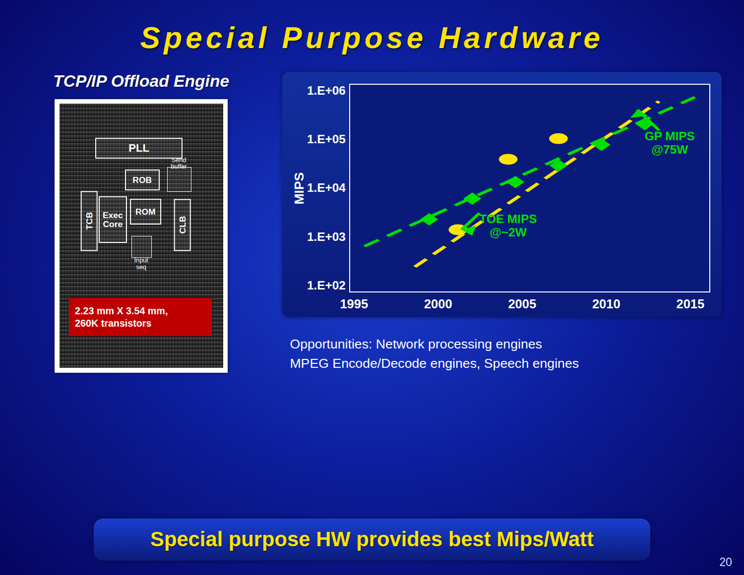Special Purpose Hardware
TCP/IP Offload Engine
PLL
ROB
Send
buffer
TCB
Exec
Core
ROM
CLB
Input
seq
2.23 mm X 3.54 mm,
260K transistors
MIPS
1.E+06
1.E+05
1.E+04
1.E+03
1.E+02
GP MIPS
@75W
TOE MIPS
@~2W
19952000200520102015
Opportunities: Network processing engines
MPEG Encode/Decode engines, Speech engines
Special purpose HW provides best Mips/Watt
20